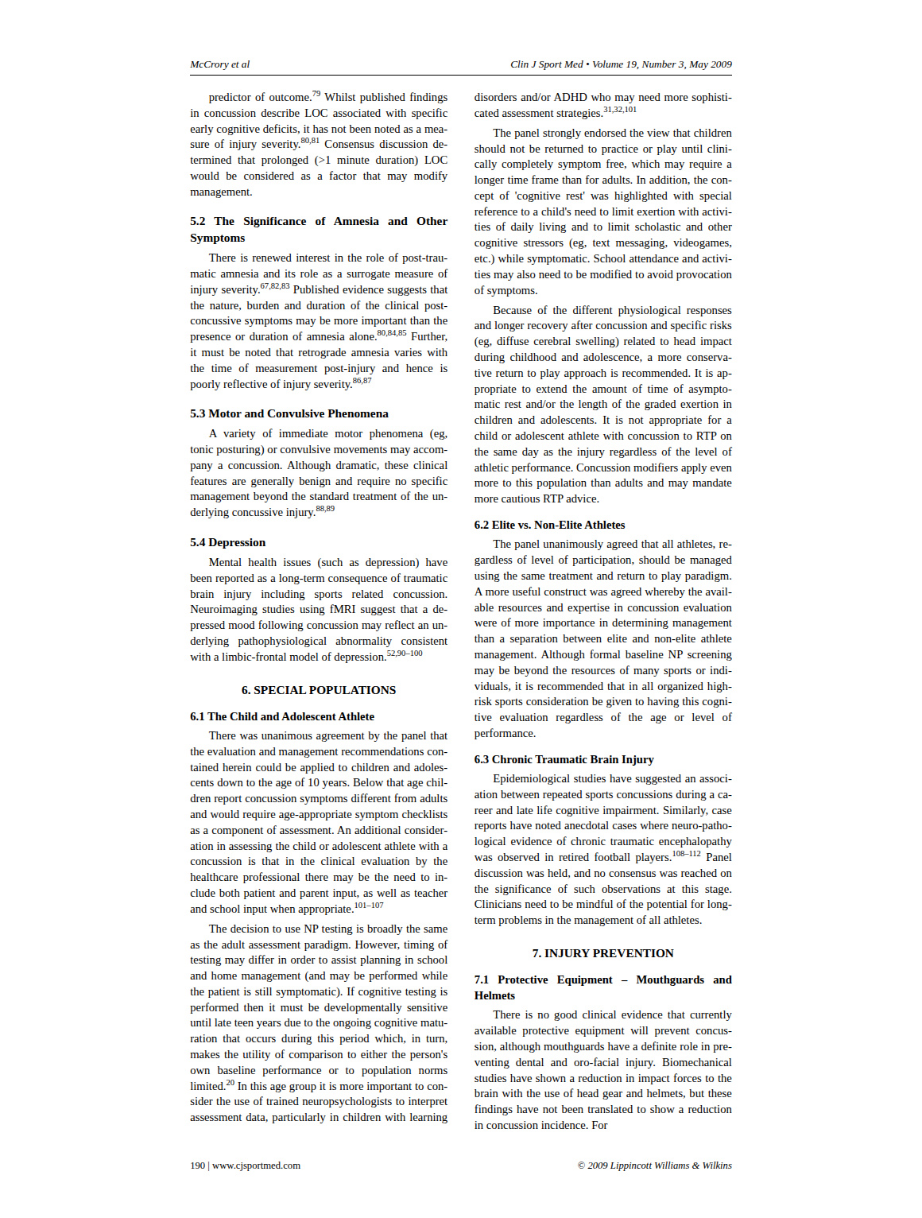McCrory et al Clin J Sport Med • Volume 19, Number 3, May 2009
predictor of outcome.79 Whilst published findings in concussion describe LOC associated with specific early cognitive deficits, it has not been noted as a measure of injury severity.80,81 Consensus discussion determined that prolonged (>1 minute duration) LOC would be considered as a factor that may modify management.
5.2 The Significance of Amnesia and Other Symptoms
There is renewed interest in the role of post-traumatic amnesia and its role as a surrogate measure of injury severity.67,82,83 Published evidence suggests that the nature, burden and duration of the clinical post-concussive symptoms may be more important than the presence or duration of amnesia alone.80,84,85 Further, it must be noted that retrograde amnesia varies with the time of measurement post-injury and hence is poorly reflective of injury severity.86,87
5.3 Motor and Convulsive Phenomena
A variety of immediate motor phenomena (eg, tonic posturing) or convulsive movements may accompany a concussion. Although dramatic, these clinical features are generally benign and require no specific management beyond the standard treatment of the underlying concussive injury.88,89
5.4 Depression
Mental health issues (such as depression) have been reported as a long-term consequence of traumatic brain injury including sports related concussion. Neuroimaging studies using fMRI suggest that a depressed mood following concussion may reflect an underlying pathophysiological abnormality consistent with a limbic-frontal model of depression.52,90–100
6. SPECIAL POPULATIONS
6.1 The Child and Adolescent Athlete
There was unanimous agreement by the panel that the evaluation and management recommendations contained herein could be applied to children and adolescents down to the age of 10 years. Below that age children report concussion symptoms different from adults and would require age-appropriate symptom checklists as a component of assessment. An additional consideration in assessing the child or adolescent athlete with a concussion is that in the clinical evaluation by the healthcare professional there may be the need to include both patient and parent input, as well as teacher and school input when appropriate.101–107
The decision to use NP testing is broadly the same as the adult assessment paradigm. However, timing of testing may differ in order to assist planning in school and home management (and may be performed while the patient is still symptomatic). If cognitive testing is performed then it must be developmentally sensitive until late teen years due to the ongoing cognitive maturation that occurs during this period which, in turn, makes the utility of comparison to either the person's own baseline performance or to population norms limited.20 In this age group it is more important to consider the use of trained neuropsychologists to interpret assessment data, particularly in children with learning disorders and/or ADHD who may need more sophisticated assessment strategies.31,32,101
The panel strongly endorsed the view that children should not be returned to practice or play until clinically completely symptom free, which may require a longer time frame than for adults. In addition, the concept of 'cognitive rest' was highlighted with special reference to a child's need to limit exertion with activities of daily living and to limit scholastic and other cognitive stressors (eg, text messaging, videogames, etc.) while symptomatic. School attendance and activities may also need to be modified to avoid provocation of symptoms.
Because of the different physiological responses and longer recovery after concussion and specific risks (eg, diffuse cerebral swelling) related to head impact during childhood and adolescence, a more conservative return to play approach is recommended. It is appropriate to extend the amount of time of asymptomatic rest and/or the length of the graded exertion in children and adolescents. It is not appropriate for a child or adolescent athlete with concussion to RTP on the same day as the injury regardless of the level of athletic performance. Concussion modifiers apply even more to this population than adults and may mandate more cautious RTP advice.
6.2 Elite vs. Non-Elite Athletes
The panel unanimously agreed that all athletes, regardless of level of participation, should be managed using the same treatment and return to play paradigm. A more useful construct was agreed whereby the available resources and expertise in concussion evaluation were of more importance in determining management than a separation between elite and non-elite athlete management. Although formal baseline NP screening may be beyond the resources of many sports or individuals, it is recommended that in all organized high-risk sports consideration be given to having this cognitive evaluation regardless of the age or level of performance.
6.3 Chronic Traumatic Brain Injury
Epidemiological studies have suggested an association between repeated sports concussions during a career and late life cognitive impairment. Similarly, case reports have noted anecdotal cases where neuro-pathological evidence of chronic traumatic encephalopathy was observed in retired football players.108–112 Panel discussion was held, and no consensus was reached on the significance of such observations at this stage. Clinicians need to be mindful of the potential for long-term problems in the management of all athletes.
7. INJURY PREVENTION
7.1 Protective Equipment – Mouthguards and Helmets
There is no good clinical evidence that currently available protective equipment will prevent concussion, although mouthguards have a definite role in preventing dental and oro-facial injury. Biomechanical studies have shown a reduction in impact forces to the brain with the use of head gear and helmets, but these findings have not been translated to show a reduction in concussion incidence. For
190 | www.cjsportmed.com © 2009 Lippincott Williams & Wilkins